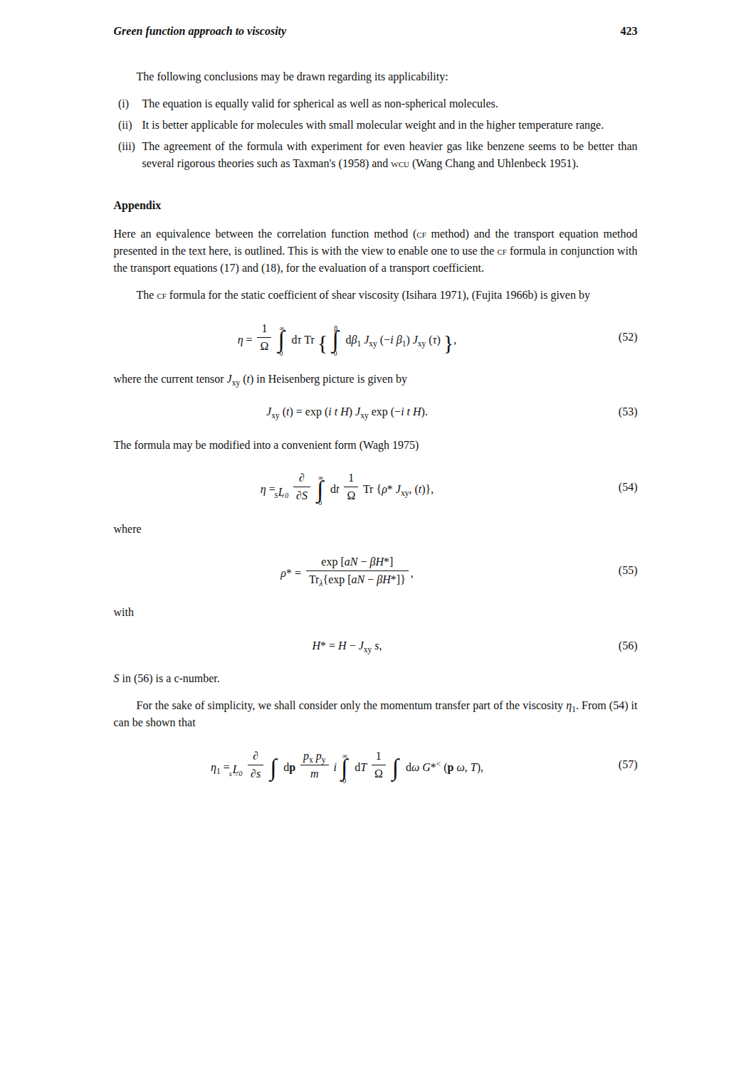Green function approach to viscosity 423
The following conclusions may be drawn regarding its applicability:
(i) The equation is equally valid for spherical as well as non-spherical molecules.
(ii) It is better applicable for molecules with small molecular weight and in the higher temperature range.
(iii) The agreement of the formula with experiment for even heavier gas like benzene seems to be better than several rigorous theories such as Taxman's (1958) and wcu (Wang Chang and Uhlenbeck 1951).
Appendix
Here an equivalence between the correlation function method (cf method) and the transport equation method presented in the text here, is outlined. This is with the view to enable one to use the cf formula in conjunction with the transport equations (17) and (18), for the evaluation of a transport coefficient.
The cf formula for the static coefficient of shear viscosity (Isihara 1971), (Fujita 1966b) is given by
η = 1 Ω ∞∫0 dτ Tr { β∫0 dβ1 Jxy (−i β1) Jxy (τ) },
(52)
where the current tensor Jxy (t) in Heisenberg picture is given by
Jxy (t) = exp (i t H) Jxy exp (−i t H).
(53)
The formula may be modified into a convenient form (Wagh 1975)
η = LS→0 ∂∂S ∞∫0 dt 1 Ω Tr {ρ* Jxy, (t)},
(54)
where
ρ* = exp [aN − βH*] Trλ{exp [aN − βH*]} ,
(55)
with
H* = H − Jxy s,
(56)
S in (56) is a c-number.
For the sake of simplicity, we shall consider only the momentum transfer part of the viscosity η1. From (54) it can be shown that
η1 = Ls→0 ∂∂s ∫ dp px py m i ∞∫0 dT 1 Ω ∫ dω G*< (p ω, T),
(57)